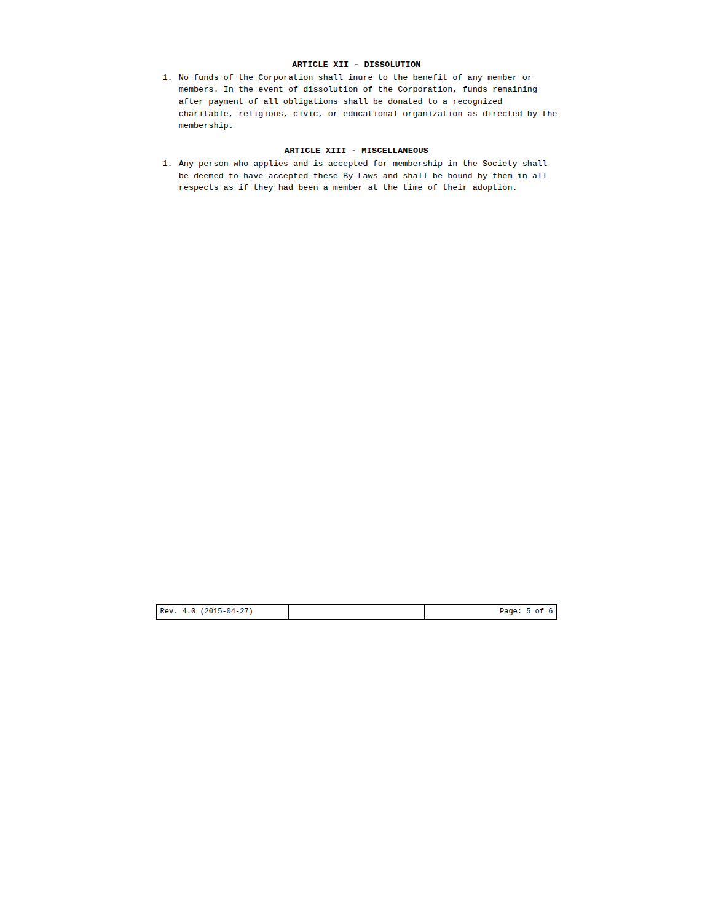ARTICLE XII - DISSOLUTION
No funds of the Corporation shall inure to the benefit of any member or members. In the event of dissolution of the Corporation, funds remaining after payment of all obligations shall be donated to a recognized charitable, religious, civic, or educational organization as directed by the membership.
ARTICLE XIII - MISCELLANEOUS
Any person who applies and is accepted for membership in the Society shall be deemed to have accepted these By-Laws and shall be bound by them in all respects as if they had been a member at the time of their adoption.
| Rev. 4.0 (2015-04-27) | | Page: 5 of 6 |